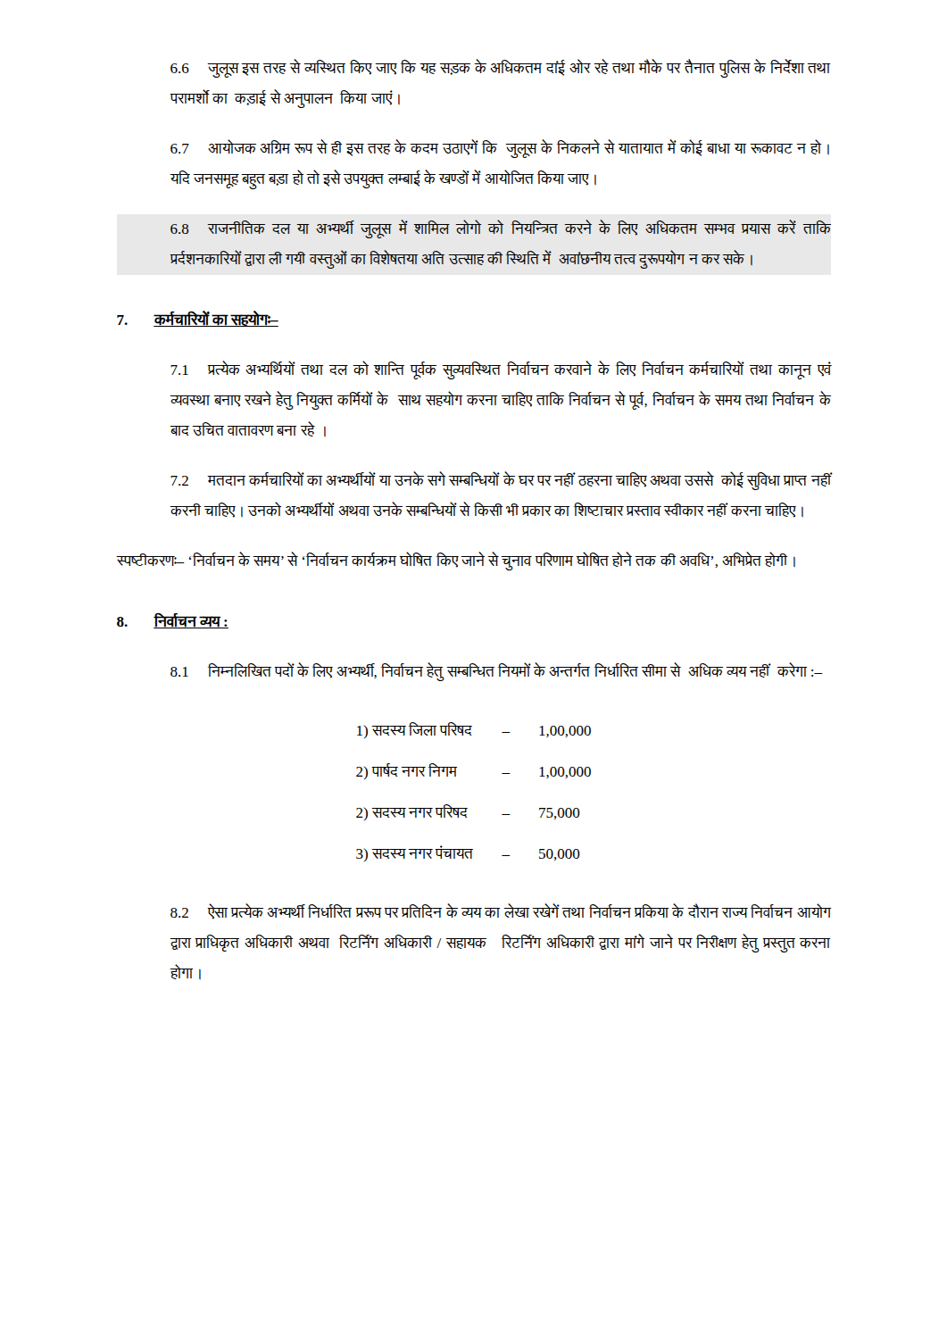6.6जुलूस इस तरह से व्यस्थित किए जाए कि यह सड़क के अधिकतम दांई ओर रहे तथा मौके पर तैनात पुलिस के निर्देशा तथा परामर्शो का कड़ाई से अनुपालन किया जाएं।
6.7आयोजक अग्रिम रूप से ही इस तरह के कदम उठाएगें कि जुलूस के निकलने से यातायात में कोई बाधा या रूकावट न हो। यदि जनसमूह बहुत बड़ा हो तो इसे उपयुक्त लम्बाई के खण्डों में आयोजित किया जाए।
6.8राजनीतिक दल या अभ्यर्थी जुलूस में शामिल लोगो को नियन्त्रित करने के लिए अधिकतम सम्भव प्रयास करें ताकि प्रर्दशनकारियों द्वारा ली गयी वस्तुओं का विशेषतया अति उत्साह की स्थिति में अवांछनीय तत्व दुरूपयोग न कर सके।
7. कर्मचारियों का सहयोगः–
7.1प्रत्येक अभ्यर्थियों तथा दल को शान्ति पूर्वक सुव्यवस्थित निर्वाचन करवाने के लिए निर्वाचन कर्मचारियों तथा कानून एवं व्यवस्था बनाए रखने हेतु नियुक्त कर्मियों के साथ सहयोग करना चाहिए ताकि निर्वाचन से पूर्व, निर्वाचन के समय तथा निर्वाचन के बाद उचित वातावरण बना रहे ।
7.2मतदान कर्मचारियों का अभ्यर्थीयों या उनके सगे सम्बन्धियों के घर पर नहीं ठहरना चाहिए अथवा उससे कोई सुविधा प्राप्त नहीं करनी चाहिए। उनको अभ्यर्थीयों अथवा उनके सम्बन्धियों से किसी भी प्रकार का शिष्टाचार प्रस्ताव स्वीकार नहीं करना चाहिए।
स्पष्टीकरणः– ‘निर्वाचन के समय’ से ‘निर्वाचन कार्यक्रम घोषित किए जाने से चुनाव परिणाम घोषित होने तक की अवधि’, अभिप्रेत होगी।
8. निर्वाचन व्यय :
8.1निम्नलिखित पदों के लिए अभ्यर्थी, निर्वाचन हेतु सम्बन्धित नियमों के अन्तर्गत निर्धारित सीमा से अधिक व्यय नहीं करेगा :–
| 1) सदस्य जिला परिषद | – | 1,00,000 |
| 2) पार्षद नगर निगम | – | 1,00,000 |
| 2) सदस्य नगर परिषद | – | 75,000 |
| 3) सदस्य नगर पंचायत | – | 50,000 |
8.2ऐसा प्रत्येक अभ्यर्थी निर्धारित प्ररूप पर प्रतिदिन के व्यय का लेखा रखेगें तथा निर्वाचन प्रकिया के दौरान राज्य निर्वाचन आयोग द्वारा प्राधिकृत अधिकारी अथवा रिटर्निंग अधिकारी / सहायक रिटर्निंग अधिकारी द्वारा मांगे जाने पर निरीक्षण हेतु प्रस्तुत करना होगा।